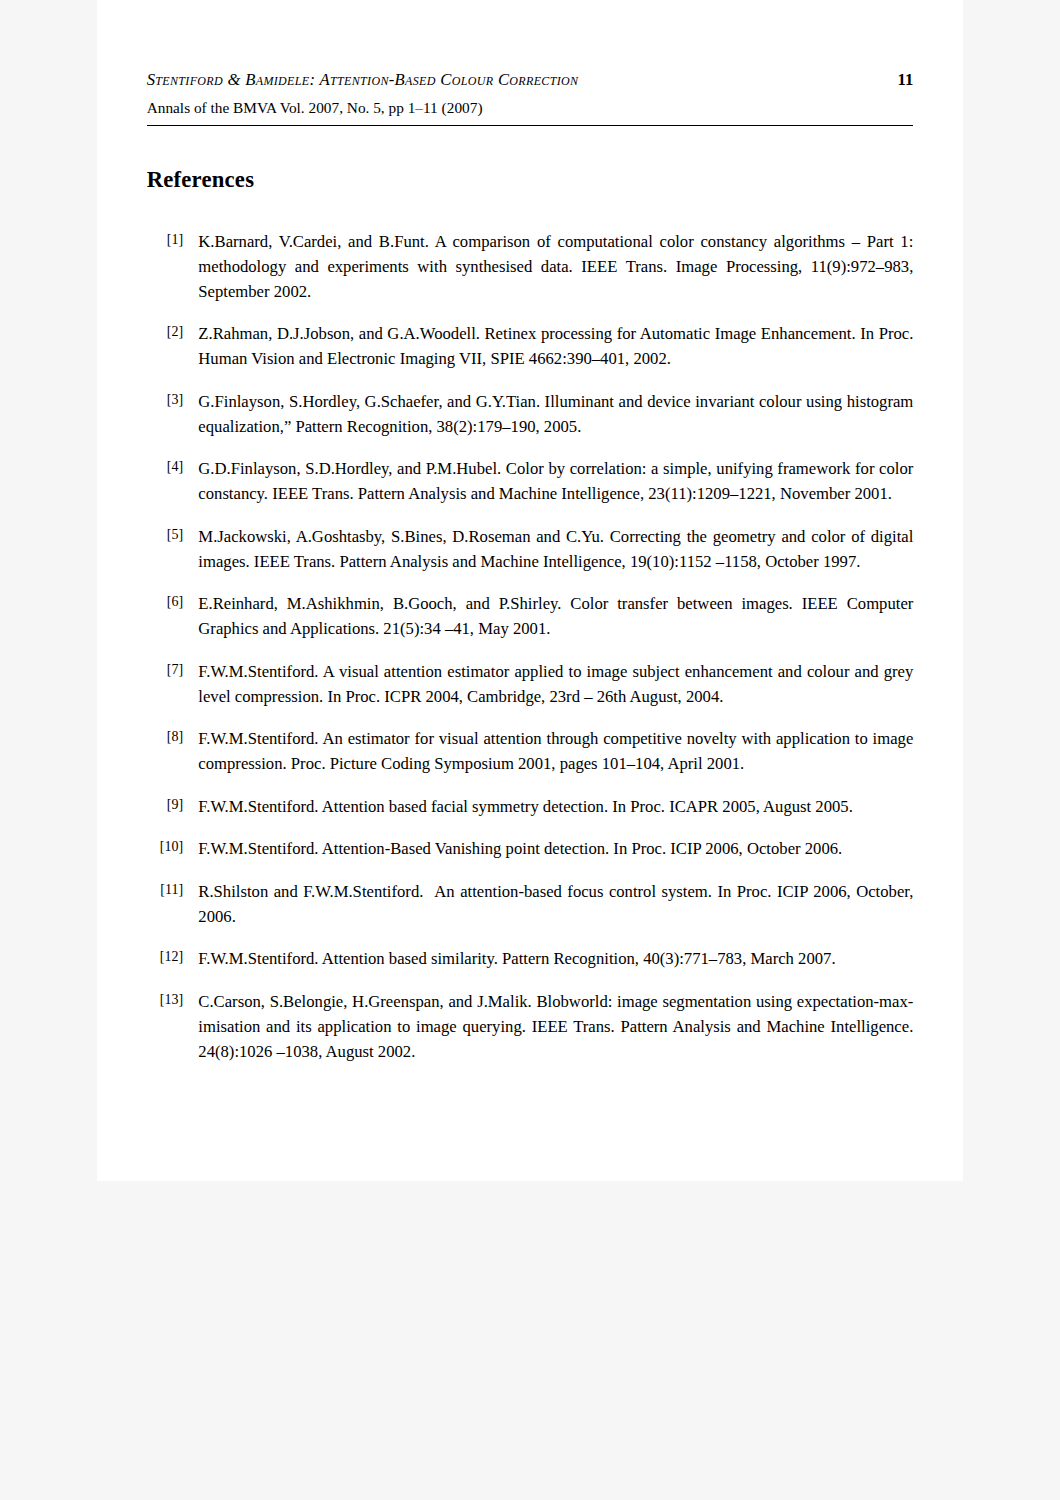Stentiford & Bamidele: Attention-Based Colour Correction 11
Annals of the BMVA Vol. 2007, No. 5, pp 1–11 (2007)
References
[1] K.Barnard, V.Cardei, and B.Funt. A comparison of computational color constancy algorithms – Part 1: methodology and experiments with synthesised data. IEEE Trans. Image Processing, 11(9):972–983, September 2002.
[2] Z.Rahman, D.J.Jobson, and G.A.Woodell. Retinex processing for Automatic Image Enhancement. In Proc. Human Vision and Electronic Imaging VII, SPIE 4662:390–401, 2002.
[3] G.Finlayson, S.Hordley, G.Schaefer, and G.Y.Tian. Illuminant and device invariant colour using histogram equalization,” Pattern Recognition, 38(2):179–190, 2005.
[4] G.D.Finlayson, S.D.Hordley, and P.M.Hubel. Color by correlation: a simple, unifying framework for color constancy. IEEE Trans. Pattern Analysis and Machine Intelligence, 23(11):1209–1221, November 2001.
[5] M.Jackowski, A.Goshtasby, S.Bines, D.Roseman and C.Yu. Correcting the geometry and color of digital images. IEEE Trans. Pattern Analysis and Machine Intelligence, 19(10):1152 –1158, October 1997.
[6] E.Reinhard, M.Ashikhmin, B.Gooch, and P.Shirley. Color transfer between images. IEEE Computer Graphics and Applications. 21(5):34 –41, May 2001.
[7] F.W.M.Stentiford. A visual attention estimator applied to image subject enhancement and colour and grey level compression. In Proc. ICPR 2004, Cambridge, 23rd – 26th August, 2004.
[8] F.W.M.Stentiford. An estimator for visual attention through competitive novelty with application to image compression. Proc. Picture Coding Symposium 2001, pages 101–104, April 2001.
[9] F.W.M.Stentiford. Attention based facial symmetry detection. In Proc. ICAPR 2005, August 2005.
[10] F.W.M.Stentiford. Attention-Based Vanishing point detection. In Proc. ICIP 2006, October 2006.
[11] R.Shilston and F.W.M.Stentiford. An attention-based focus control system. In Proc. ICIP 2006, October, 2006.
[12] F.W.M.Stentiford. Attention based similarity. Pattern Recognition, 40(3):771–783, March 2007.
[13] C.Carson, S.Belongie, H.Greenspan, and J.Malik. Blobworld: image segmentation using expectation-maximisation and its application to image querying. IEEE Trans. Pattern Analysis and Machine Intelligence. 24(8):1026 –1038, August 2002.